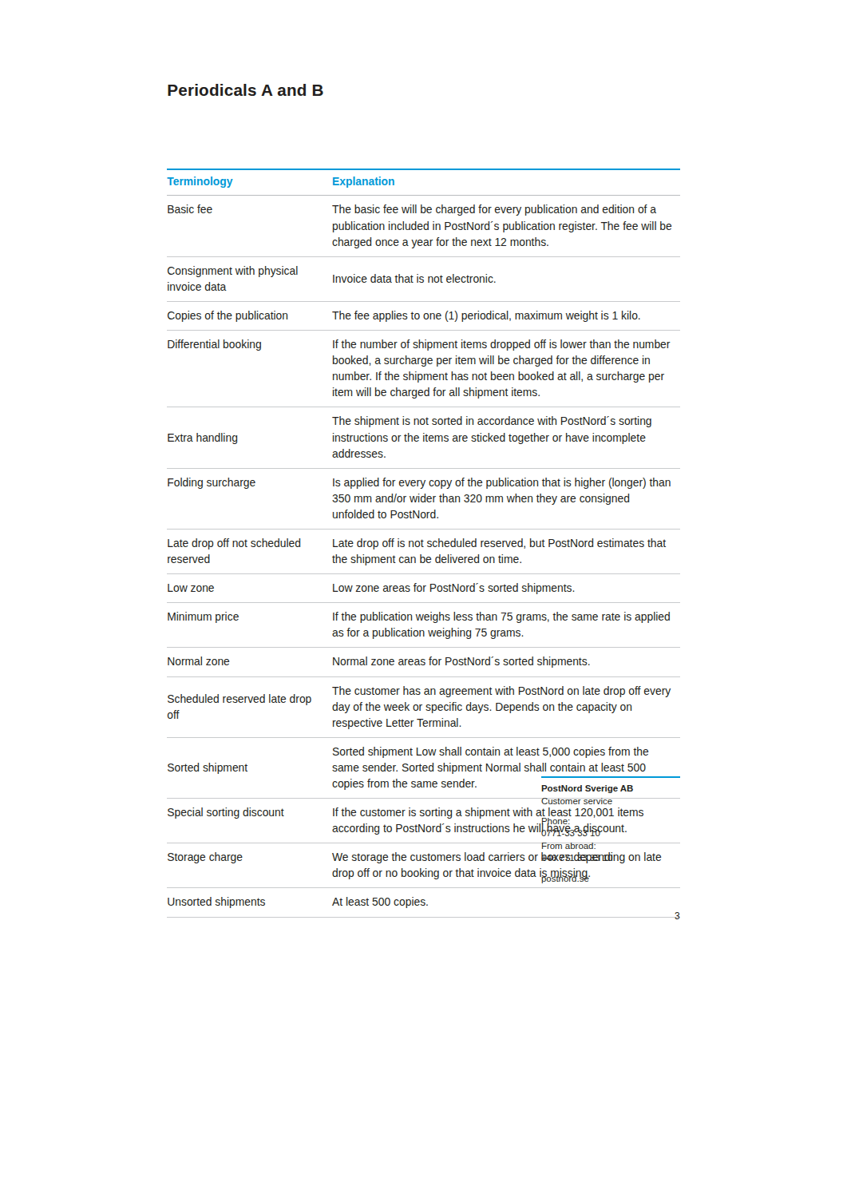Periodicals A and B
| Terminology | Explanation |
| --- | --- |
| Basic fee | The basic fee will be charged for every publication and edition of a publication included in PostNord´s publication register. The fee will be charged once a year for the next 12 months. |
| Consignment with physical invoice data | Invoice data that is not electronic. |
| Copies of the publication | The fee applies to one (1) periodical, maximum weight is 1 kilo. |
| Differential booking | If the number of shipment items dropped off is lower than the number booked, a surcharge per item will be charged for the difference in number. If the shipment has not been booked at all, a surcharge per item will be charged for all shipment items. |
| Extra handling | The shipment is not sorted in accordance with PostNord´s sorting instructions or the items are sticked together or have incomplete addresses. |
| Folding surcharge | Is applied for every copy of the publication that is higher (longer) than 350 mm and/or wider than 320 mm when they are consigned unfolded to PostNord. |
| Late drop off not scheduled reserved | Late drop off is not scheduled reserved, but PostNord estimates that the shipment can be delivered on time. |
| Low zone | Low zone areas for PostNord´s sorted shipments. |
| Minimum price | If the publication weighs less than 75 grams, the same rate is applied as for a publication weighing 75 grams. |
| Normal zone | Normal zone areas for PostNord´s sorted shipments. |
| Scheduled reserved late drop off | The customer has an agreement with PostNord on late drop off every day of the week or specific days. Depends on the capacity on respective Letter Terminal. |
| Sorted shipment | Sorted shipment Low shall contain at least 5,000 copies from the same sender. Sorted shipment Normal shall contain at least 500 copies from the same sender. |
| Special sorting discount | If the customer is sorting a shipment with at least 120,001 items according to PostNord´s instructions he will have a discount. |
| Storage charge | We storage the customers load carriers or boxes depending on late drop off or no booking or that invoice data is missing. |
| Unsorted shipments | At least 500 copies. |
PostNord Sverige AB
Customer service
Phone:
0771-33 33 10
From abroad:
+46 771 33 33 10
postnord.se
3